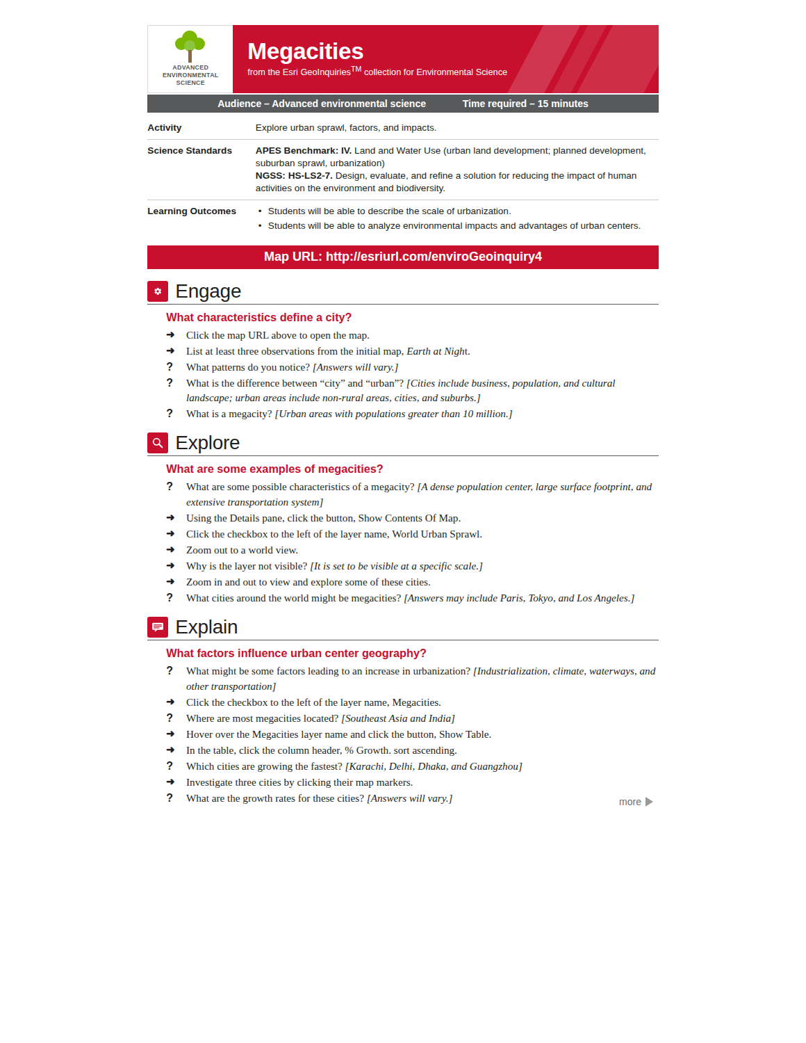ADVANCED
ENVIRONMENTAL
SCIENCE
Megacities
from the Esri GeoInquiriesTM collection for Environmental Science
Audience – Advanced environmental science Time required – 15 minutes
| Activity | Explore urban sprawl, factors, and impacts. |
| Science Standards | APES Benchmark: IV. Land and Water Use (urban land development; planned development, suburban sprawl, urbanization) NGSS: HS-LS2-7. Design, evaluate, and refine a solution for reducing the impact of human activities on the environment and biodiversity. |
| Learning Outcomes | Students will be able to describe the scale of urbanization. Students will be able to analyze environmental impacts and advantages of urban centers. |
Map URL: http://esriurl.com/enviroGeoinquiry4
Engage
What characteristics define a city?
➜Click the map URL above to open the map.
➜List at least three observations from the initial map, Earth at Night.
?What patterns do you notice? [Answers will vary.]
?What is the difference between “city” and “urban”? [Cities include business, population, and cultural landscape; urban areas include non-rural areas, cities, and suburbs.]
?What is a megacity? [Urban areas with populations greater than 10 million.]
Explore
What are some examples of megacities?
?What are some possible characteristics of a megacity? [A dense population center, large surface footprint, and extensive transportation system]
➜Using the Details pane, click the button, Show Contents Of Map.
➜Click the checkbox to the left of the layer name, World Urban Sprawl.
➜Zoom out to a world view.
➜Why is the layer not visible? [It is set to be visible at a specific scale.]
➜Zoom in and out to view and explore some of these cities.
?What cities around the world might be megacities? [Answers may include Paris, Tokyo, and Los Angeles.]
Explain
What factors influence urban center geography?
?What might be some factors leading to an increase in urbanization? [Industrialization, climate, waterways, and other transportation]
➜Click the checkbox to the left of the layer name, Megacities.
?Where are most megacities located? [Southeast Asia and India]
➜Hover over the Megacities layer name and click the button, Show Table.
➜In the table, click the column header, % Growth. sort ascending.
?Which cities are growing the fastest? [Karachi, Delhi, Dhaka, and Guangzhou]
➜Investigate three cities by clicking their map markers.
?What are the growth rates for these cities? [Answers will vary.]
more